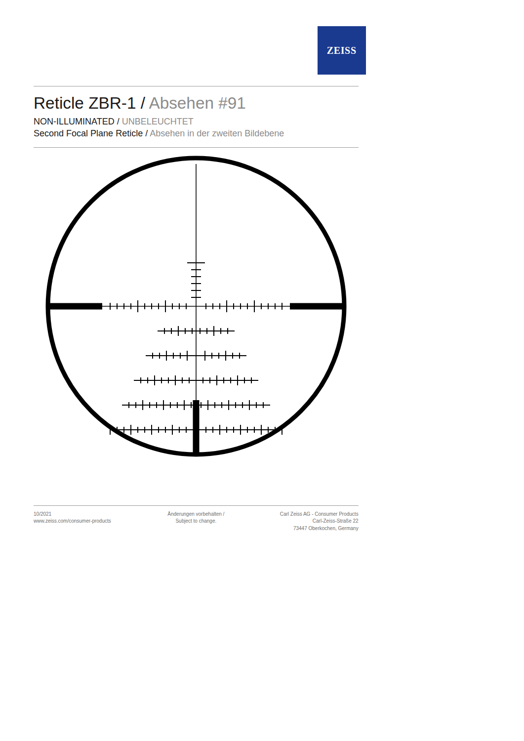ZEISS
Reticle ZBR-1 / Absehen #91
NON-ILLUMINATED / UNBELEUCHTET
Second Focal Plane Reticle / Absehen in der zweiten Bildebene
10/2021
www.zeiss.com/consumer-products
Änderungen vorbehalten /
Subject to change.
Carl Zeiss AG - Consumer Products
Carl-Zeiss-Straße 22
73447 Oberkochen, Germany